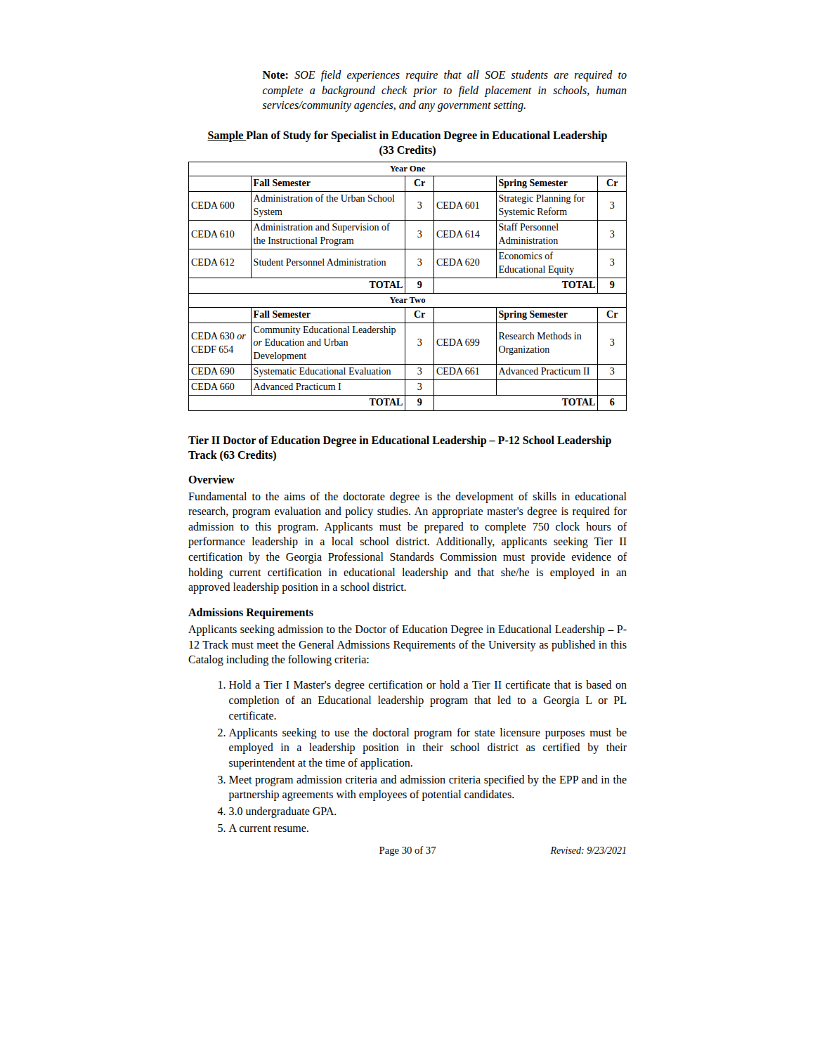Note: SOE field experiences require that all SOE students are required to complete a background check prior to field placement in schools, human services/community agencies, and any government setting.
Sample Plan of Study for Specialist in Education Degree in Educational Leadership
(33 Credits)
| Year One |
| | Fall Semester | Cr | | Spring Semester | Cr |
| CEDA 600 | Administration of the Urban School System | 3 | CEDA 601 | Strategic Planning for Systemic Reform | 3 |
| CEDA 610 | Administration and Supervision of the Instructional Program | 3 | CEDA 614 | Staff Personnel Administration | 3 |
| CEDA 612 | Student Personnel Administration | 3 | CEDA 620 | Economics of Educational Equity | 3 |
| TOTAL | 9 | TOTAL | 9 |
| Year Two |
| | Fall Semester | Cr | | Spring Semester | Cr |
| CEDA 630 or CEDF 654 | Community Educational Leadership or Education and Urban Development | 3 | CEDA 699 | Research Methods in Organization | 3 |
| CEDA 690 | Systematic Educational Evaluation | 3 | CEDA 661 | Advanced Practicum II | 3 |
| CEDA 660 | Advanced Practicum I | 3 | | | |
| TOTAL | 9 | TOTAL | 6 |
Tier II Doctor of Education Degree in Educational Leadership – P-12 School Leadership Track (63 Credits)
Overview
Fundamental to the aims of the doctorate degree is the development of skills in educational research, program evaluation and policy studies. An appropriate master's degree is required for admission to this program. Applicants must be prepared to complete 750 clock hours of performance leadership in a local school district. Additionally, applicants seeking Tier II certification by the Georgia Professional Standards Commission must provide evidence of holding current certification in educational leadership and that she/he is employed in an approved leadership position in a school district.
Admissions Requirements
Applicants seeking admission to the Doctor of Education Degree in Educational Leadership – P-12 Track must meet the General Admissions Requirements of the University as published in this Catalog including the following criteria:
Hold a Tier I Master's degree certification or hold a Tier II certificate that is based on completion of an Educational leadership program that led to a Georgia L or PL certificate.
Applicants seeking to use the doctoral program for state licensure purposes must be employed in a leadership position in their school district as certified by their superintendent at the time of application.
Meet program admission criteria and admission criteria specified by the EPP and in the partnership agreements with employees of potential candidates.
3.0 undergraduate GPA.
A current resume.
Page 30 of 37 Revised: 9/23/2021